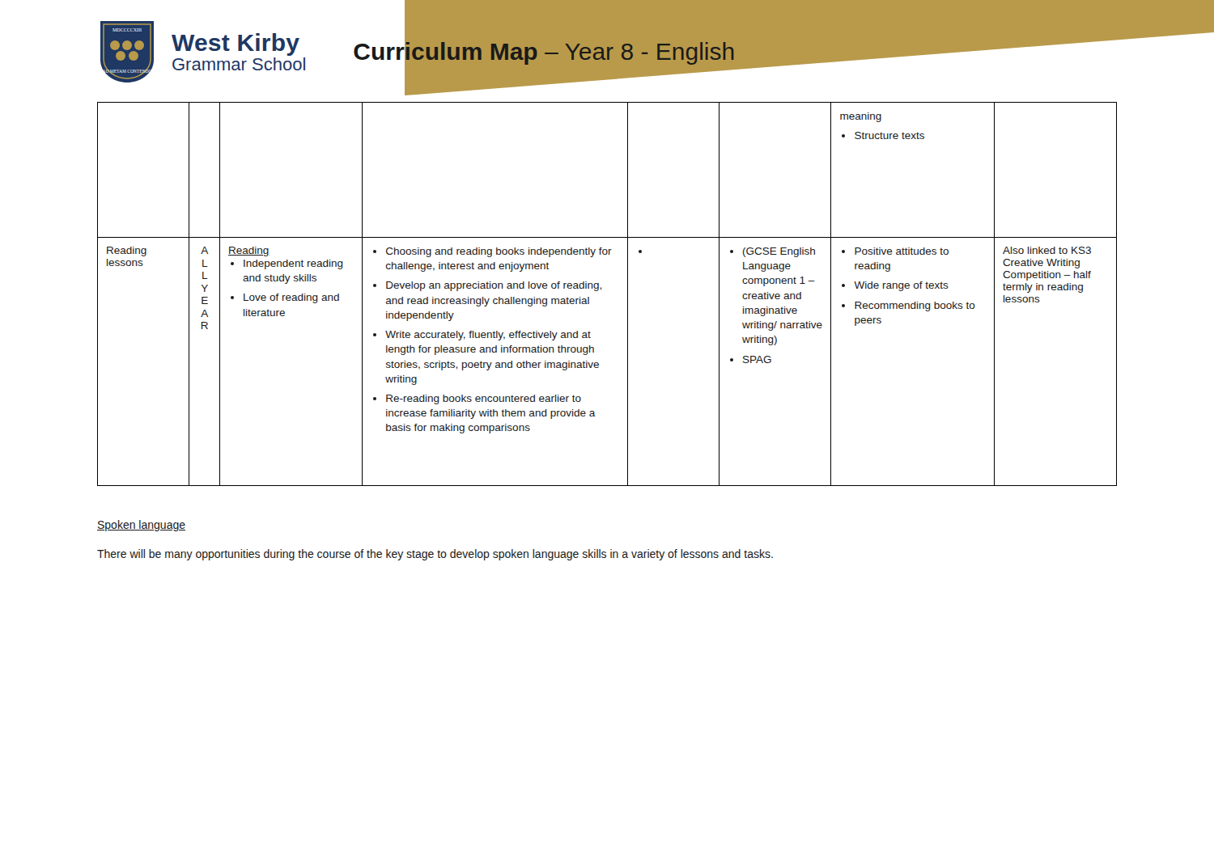MDCCCCXIII AD METAM CONTENDO
West Kirby
Grammar School
Curriculum Map – Year 8 - English
| | | | | | | meaning Structure texts | |
| Reading lessons | A L L Y E A R | Reading Independent reading and study skills Love of reading and literature | Choosing and reading books independently for challenge, interest and enjoyment Develop an appreciation and love of reading, and read increasingly challenging material independently Write accurately, fluently, effectively and at length for pleasure and information through stories, scripts, poetry and other imaginative writing Re-reading books encountered earlier to increase familiarity with them and provide a basis for making comparisons | | (GCSE English Language component 1 – creative and imaginative writing/ narrative writing) SPAG | Positive attitudes to reading Wide range of texts Recommending books to peers | Also linked to KS3 Creative Writing Competition – half termly in reading lessons |
Spoken language
There will be many opportunities during the course of the key stage to develop spoken language skills in a variety of lessons and tasks.